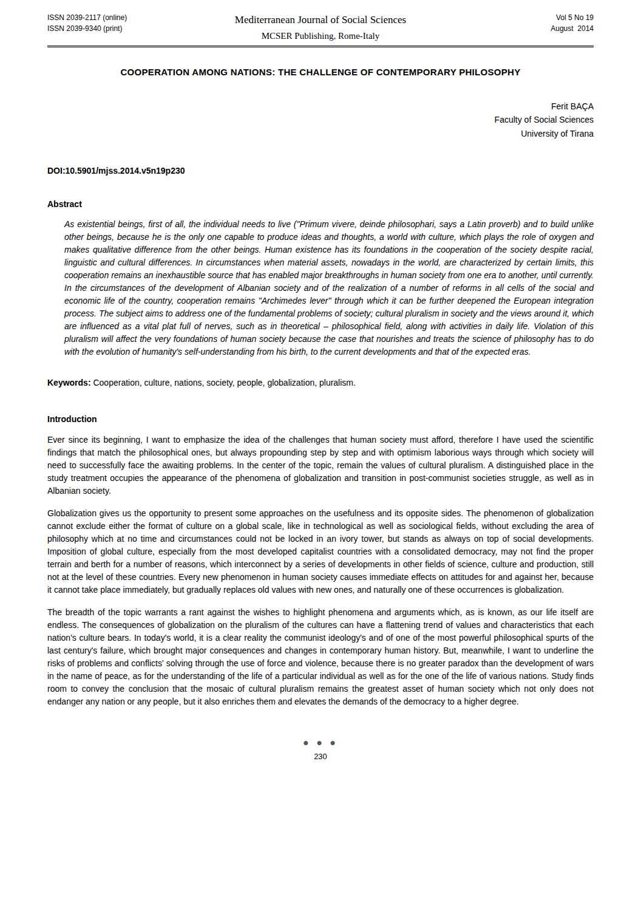| ISSN 2039-2117 (online) ISSN 2039-9340 (print) | Mediterranean Journal of Social Sciences MCSER Publishing, Rome-Italy | Vol 5 No 19 August 2014 |
COOPERATION AMONG NATIONS: THE CHALLENGE OF CONTEMPORARY PHILOSOPHY
Ferit BAÇA
Faculty of Social Sciences
University of Tirana
DOI:10.5901/mjss.2014.v5n19p230
Abstract
As existential beings, first of all, the individual needs to live ("Primum vivere, deinde philosophari, says a Latin proverb) and to build unlike other beings, because he is the only one capable to produce ideas and thoughts, a world with culture, which plays the role of oxygen and makes qualitative difference from the other beings. Human existence has its foundations in the cooperation of the society despite racial, linguistic and cultural differences. In circumstances when material assets, nowadays in the world, are characterized by certain limits, this cooperation remains an inexhaustible source that has enabled major breakthroughs in human society from one era to another, until currently. In the circumstances of the development of Albanian society and of the realization of a number of reforms in all cells of the social and economic life of the country, cooperation remains "Archimedes lever" through which it can be further deepened the European integration process. The subject aims to address one of the fundamental problems of society; cultural pluralism in society and the views around it, which are influenced as a vital plat full of nerves, such as in theoretical – philosophical field, along with activities in daily life. Violation of this pluralism will affect the very foundations of human society because the case that nourishes and treats the science of philosophy has to do with the evolution of humanity's self-understanding from his birth, to the current developments and that of the expected eras.
Keywords: Cooperation, culture, nations, society, people, globalization, pluralism.
Introduction
Ever since its beginning, I want to emphasize the idea of the challenges that human society must afford, therefore I have used the scientific findings that match the philosophical ones, but always propounding step by step and with optimism laborious ways through which society will need to successfully face the awaiting problems. In the center of the topic, remain the values of cultural pluralism. A distinguished place in the study treatment occupies the appearance of the phenomena of globalization and transition in post-communist societies struggle, as well as in Albanian society.
Globalization gives us the opportunity to present some approaches on the usefulness and its opposite sides. The phenomenon of globalization cannot exclude either the format of culture on a global scale, like in technological as well as sociological fields, without excluding the area of philosophy which at no time and circumstances could not be locked in an ivory tower, but stands as always on top of social developments. Imposition of global culture, especially from the most developed capitalist countries with a consolidated democracy, may not find the proper terrain and berth for a number of reasons, which interconnect by a series of developments in other fields of science, culture and production, still not at the level of these countries. Every new phenomenon in human society causes immediate effects on attitudes for and against her, because it cannot take place immediately, but gradually replaces old values with new ones, and naturally one of these occurrences is globalization.
The breadth of the topic warrants a rant against the wishes to highlight phenomena and arguments which, as is known, as our life itself are endless. The consequences of globalization on the pluralism of the cultures can have a flattening trend of values and characteristics that each nation's culture bears. In today's world, it is a clear reality the communist ideology's and of one of the most powerful philosophical spurts of the last century's failure, which brought major consequences and changes in contemporary human history. But, meanwhile, I want to underline the risks of problems and conflicts' solving through the use of force and violence, because there is no greater paradox than the development of wars in the name of peace, as for the understanding of the life of a particular individual as well as for the one of the life of various nations. Study finds room to convey the conclusion that the mosaic of cultural pluralism remains the greatest asset of human society which not only does not endanger any nation or any people, but it also enriches them and elevates the demands of the democracy to a higher degree.
● ● ●
230